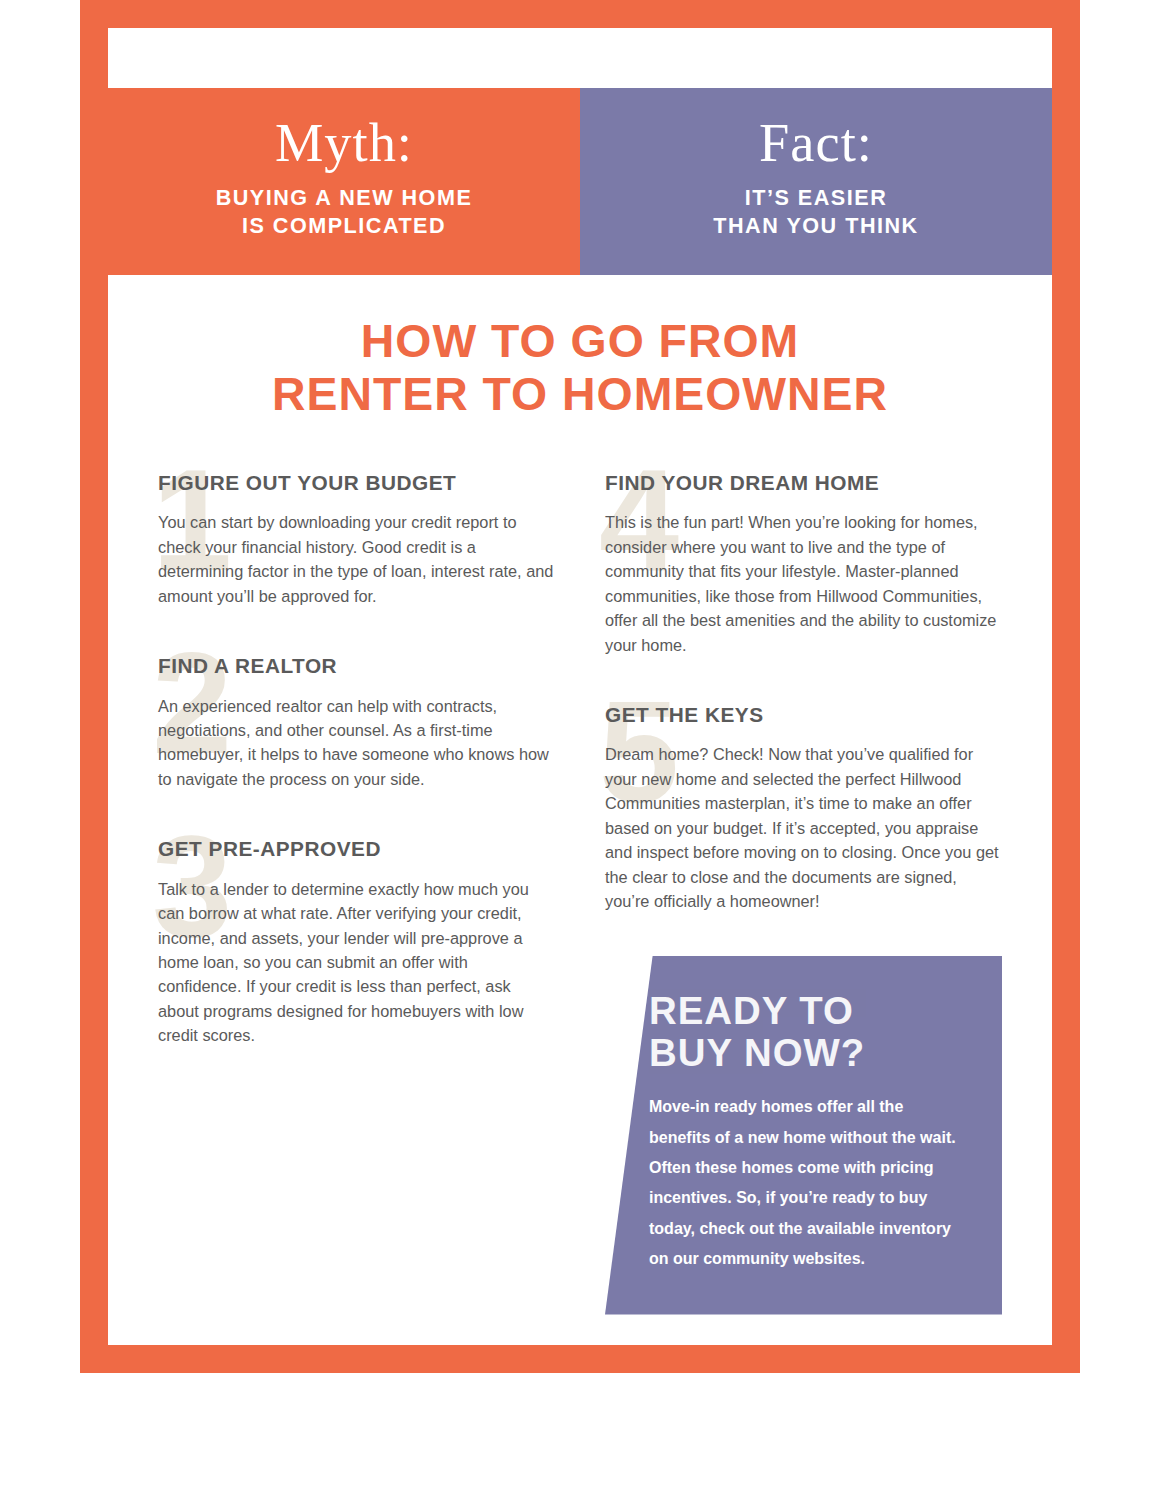Myth:
Buying a new home
is complicated
Fact:
It’s easier
than you think
How to Go From
Renter to Homeowner
1
Figure Out Your Budget
You can start by downloading your credit report to check your financial history. Good credit is a determining factor in the type of loan, interest rate, and amount you’ll be approved for.
2
Find a Realtor
An experienced realtor can help with contracts, negotiations, and other counsel. As a first-time homebuyer, it helps to have someone who knows how to navigate the process on your side.
3
Get Pre-Approved
Talk to a lender to determine exactly how much you can borrow at what rate. After verifying your credit, income, and assets, your lender will pre-approve a home loan, so you can submit an offer with confidence. If your credit is less than perfect, ask about programs designed for homebuyers with low credit scores.
4
Find Your Dream Home
This is the fun part! When you’re looking for homes, consider where you want to live and the type of community that fits your lifestyle. Master-planned communities, like those from Hillwood Communities, offer all the best amenities and the ability to customize your home.
5
Get the Keys
Dream home? Check! Now that you’ve qualified for your new home and selected the perfect Hillwood Communities masterplan, it’s time to make an offer based on your budget. If it’s accepted, you appraise and inspect before moving on to closing. Once you get the clear to close and the documents are signed, you’re officially a homeowner!
Ready to
Buy Now?
Move-in ready homes offer all the benefits of a new home without the wait. Often these homes come with pricing incentives. So, if you’re ready to buy today, check out the available inventory on our community websites.